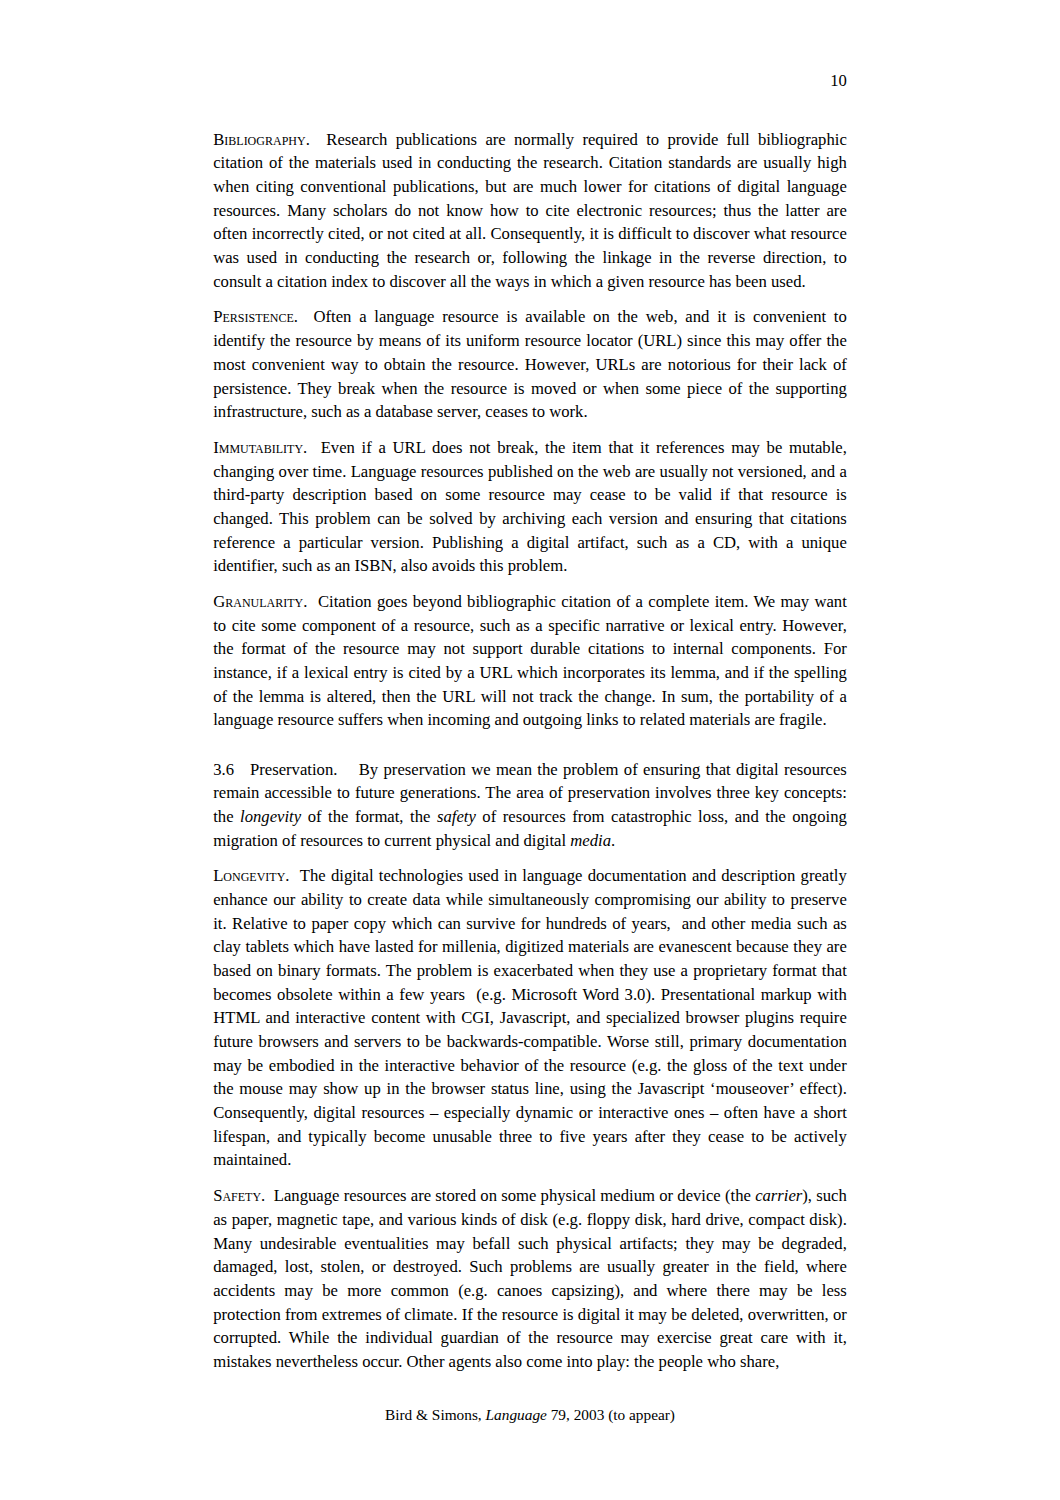10
Bibliography. Research publications are normally required to provide full bibliographic citation of the materials used in conducting the research. Citation standards are usually high when citing conventional publications, but are much lower for citations of digital language resources. Many scholars do not know how to cite electronic resources; thus the latter are often incorrectly cited, or not cited at all. Consequently, it is difficult to discover what resource was used in conducting the research or, following the linkage in the reverse direction, to consult a citation index to discover all the ways in which a given resource has been used.
Persistence. Often a language resource is available on the web, and it is convenient to identify the resource by means of its uniform resource locator (URL) since this may offer the most convenient way to obtain the resource. However, URLs are notorious for their lack of persistence. They break when the resource is moved or when some piece of the supporting infrastructure, such as a database server, ceases to work.
Immutability. Even if a URL does not break, the item that it references may be mutable, changing over time. Language resources published on the web are usually not versioned, and a third-party description based on some resource may cease to be valid if that resource is changed. This problem can be solved by archiving each version and ensuring that citations reference a particular version. Publishing a digital artifact, such as a CD, with a unique identifier, such as an ISBN, also avoids this problem.
Granularity. Citation goes beyond bibliographic citation of a complete item. We may want to cite some component of a resource, such as a specific narrative or lexical entry. However, the format of the resource may not support durable citations to internal components. For instance, if a lexical entry is cited by a URL which incorporates its lemma, and if the spelling of the lemma is altered, then the URL will not track the change. In sum, the portability of a language resource suffers when incoming and outgoing links to related materials are fragile.
3.6 Preservation. By preservation we mean the problem of ensuring that digital resources remain accessible to future generations. The area of preservation involves three key concepts: the longevity of the format, the safety of resources from catastrophic loss, and the ongoing migration of resources to current physical and digital media.
Longevity. The digital technologies used in language documentation and description greatly enhance our ability to create data while simultaneously compromising our ability to preserve it. Relative to paper copy which can survive for hundreds of years, and other media such as clay tablets which have lasted for millenia, digitized materials are evanescent because they are based on binary formats. The problem is exacerbated when they use a proprietary format that becomes obsolete within a few years (e.g. Microsoft Word 3.0). Presentational markup with HTML and interactive content with CGI, Javascript, and specialized browser plugins require future browsers and servers to be backwards-compatible. Worse still, primary documentation may be embodied in the interactive behavior of the resource (e.g. the gloss of the text under the mouse may show up in the browser status line, using the Javascript ‘mouseover’ effect). Consequently, digital resources – especially dynamic or interactive ones – often have a short lifespan, and typically become unusable three to five years after they cease to be actively maintained.
Safety. Language resources are stored on some physical medium or device (the carrier), such as paper, magnetic tape, and various kinds of disk (e.g. floppy disk, hard drive, compact disk). Many undesirable eventualities may befall such physical artifacts; they may be degraded, damaged, lost, stolen, or destroyed. Such problems are usually greater in the field, where accidents may be more common (e.g. canoes capsizing), and where there may be less protection from extremes of climate. If the resource is digital it may be deleted, overwritten, or corrupted. While the individual guardian of the resource may exercise great care with it, mistakes nevertheless occur. Other agents also come into play: the people who share,
Bird & Simons, Language 79, 2003 (to appear)